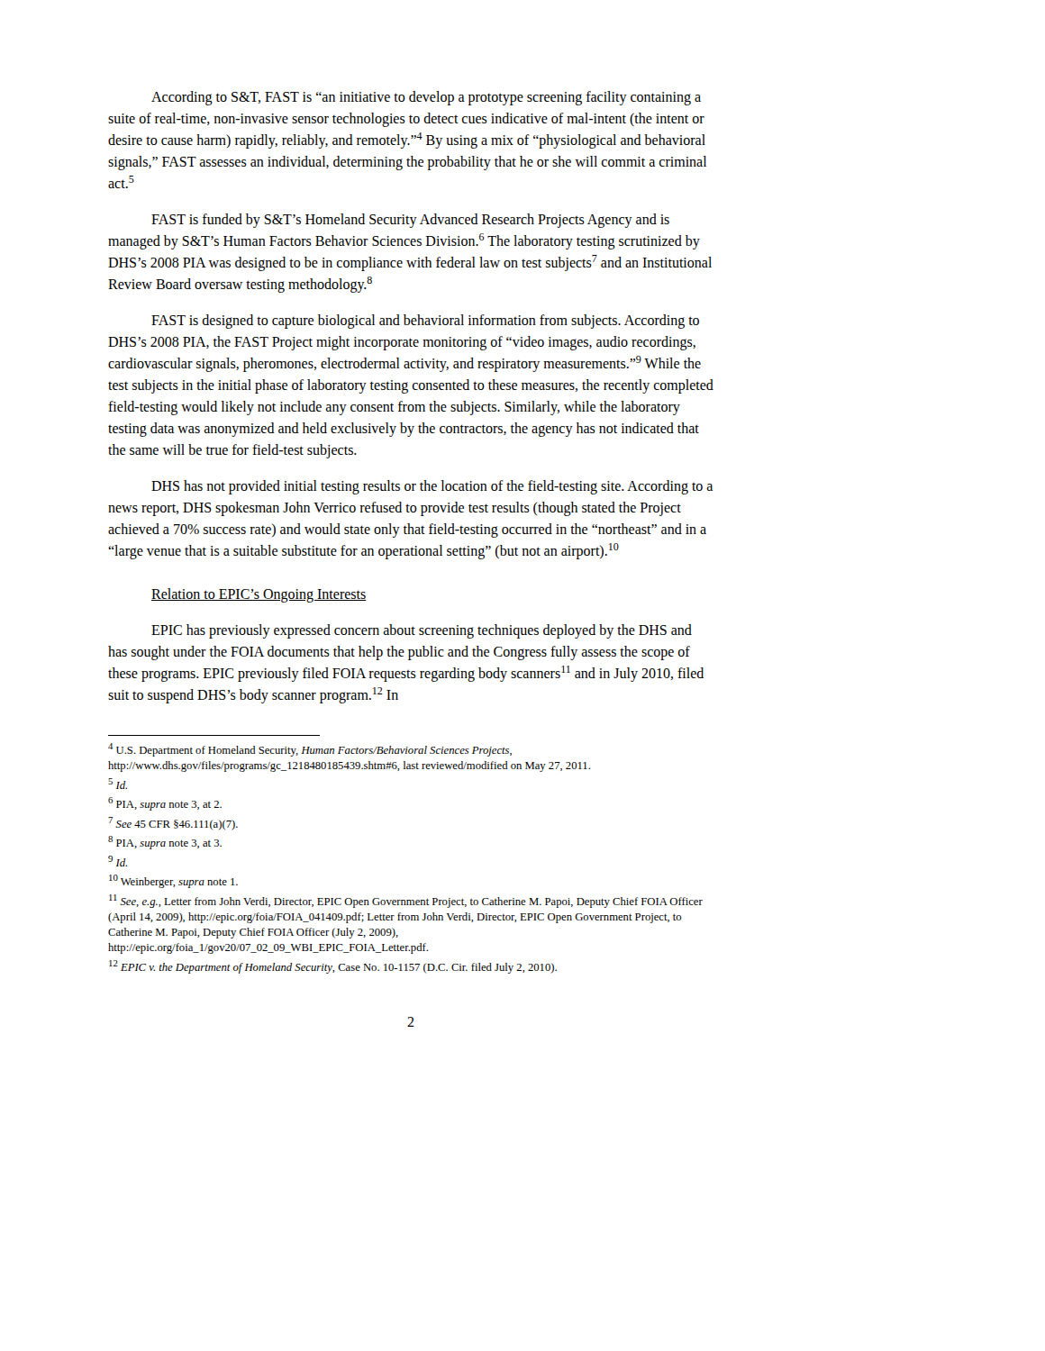According to S&T, FAST is “an initiative to develop a prototype screening facility containing a suite of real-time, non-invasive sensor technologies to detect cues indicative of mal-intent (the intent or desire to cause harm) rapidly, reliably, and remotely.”4 By using a mix of “physiological and behavioral signals,” FAST assesses an individual, determining the probability that he or she will commit a criminal act.5
FAST is funded by S&T’s Homeland Security Advanced Research Projects Agency and is managed by S&T’s Human Factors Behavior Sciences Division.6 The laboratory testing scrutinized by DHS’s 2008 PIA was designed to be in compliance with federal law on test subjects7 and an Institutional Review Board oversaw testing methodology.8
FAST is designed to capture biological and behavioral information from subjects. According to DHS’s 2008 PIA, the FAST Project might incorporate monitoring of “video images, audio recordings, cardiovascular signals, pheromones, electrodermal activity, and respiratory measurements.”9 While the test subjects in the initial phase of laboratory testing consented to these measures, the recently completed field-testing would likely not include any consent from the subjects. Similarly, while the laboratory testing data was anonymized and held exclusively by the contractors, the agency has not indicated that the same will be true for field-test subjects.
DHS has not provided initial testing results or the location of the field-testing site. According to a news report, DHS spokesman John Verrico refused to provide test results (though stated the Project achieved a 70% success rate) and would state only that field-testing occurred in the “northeast” and in a “large venue that is a suitable substitute for an operational setting” (but not an airport).10
Relation to EPIC’s Ongoing Interests
EPIC has previously expressed concern about screening techniques deployed by the DHS and has sought under the FOIA documents that help the public and the Congress fully assess the scope of these programs. EPIC previously filed FOIA requests regarding body scanners11 and in July 2010, filed suit to suspend DHS’s body scanner program.12 In
4 U.S. Department of Homeland Security, Human Factors/Behavioral Sciences Projects, http://www.dhs.gov/files/programs/gc_1218480185439.shtm#6, last reviewed/modified on May 27, 2011.
5 Id.
6 PIA, supra note 3, at 2.
7 See 45 CFR §46.111(a)(7).
8 PIA, supra note 3, at 3.
9 Id.
10 Weinberger, supra note 1.
11 See, e.g., Letter from John Verdi, Director, EPIC Open Government Project, to Catherine M. Papoi, Deputy Chief FOIA Officer (April 14, 2009), http://epic.org/foia/FOIA_041409.pdf; Letter from John Verdi, Director, EPIC Open Government Project, to Catherine M. Papoi, Deputy Chief FOIA Officer (July 2, 2009), http://epic.org/foia_1/gov20/07_02_09_WBI_EPIC_FOIA_Letter.pdf.
12 EPIC v. the Department of Homeland Security, Case No. 10-1157 (D.C. Cir. filed July 2, 2010).
2